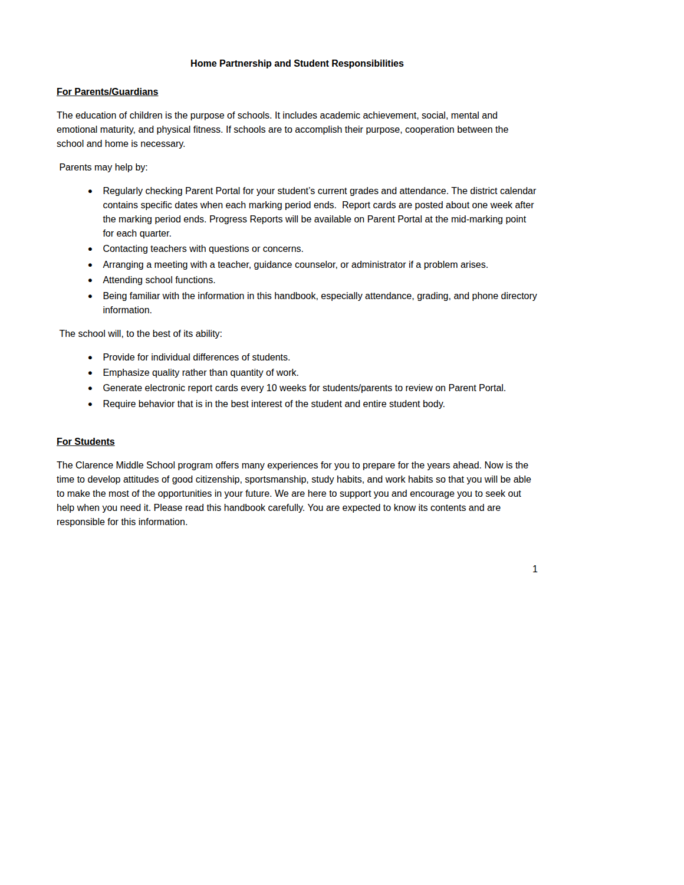Home Partnership and Student Responsibilities
For Parents/Guardians
The education of children is the purpose of schools. It includes academic achievement, social, mental and emotional maturity, and physical fitness. If schools are to accomplish their purpose, cooperation between the school and home is necessary.
Parents may help by:
Regularly checking Parent Portal for your student’s current grades and attendance. The district calendar contains specific dates when each marking period ends. Report cards are posted about one week after the marking period ends. Progress Reports will be available on Parent Portal at the mid-marking point for each quarter.
Contacting teachers with questions or concerns.
Arranging a meeting with a teacher, guidance counselor, or administrator if a problem arises.
Attending school functions.
Being familiar with the information in this handbook, especially attendance, grading, and phone directory information.
The school will, to the best of its ability:
Provide for individual differences of students.
Emphasize quality rather than quantity of work.
Generate electronic report cards every 10 weeks for students/parents to review on Parent Portal.
Require behavior that is in the best interest of the student and entire student body.
For Students
The Clarence Middle School program offers many experiences for you to prepare for the years ahead. Now is the time to develop attitudes of good citizenship, sportsmanship, study habits, and work habits so that you will be able to make the most of the opportunities in your future. We are here to support you and encourage you to seek out help when you need it. Please read this handbook carefully. You are expected to know its contents and are responsible for this information.
1